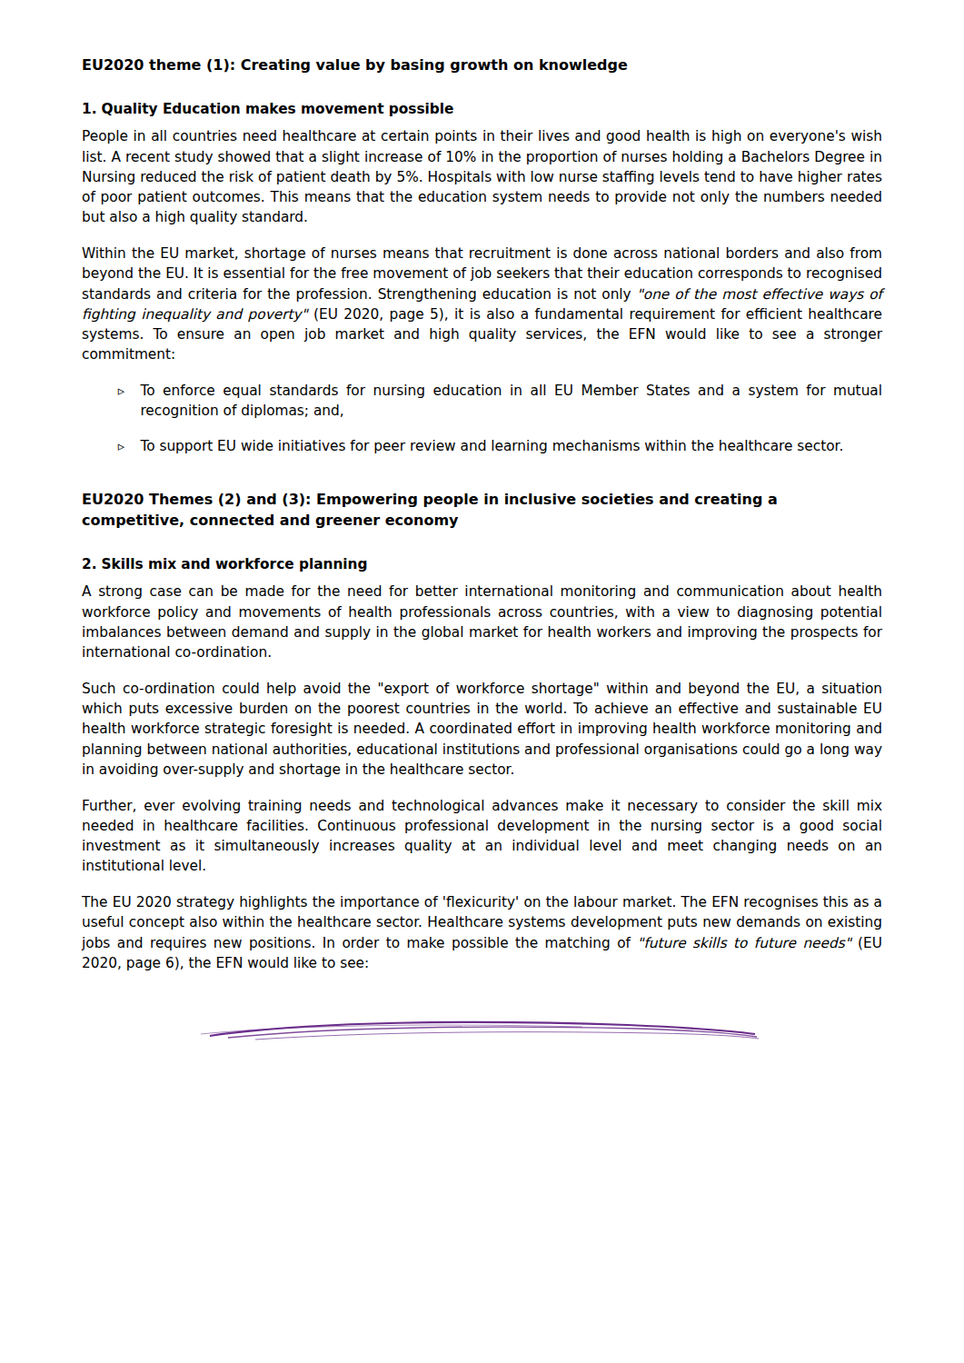EU2020 theme (1): Creating value by basing growth on knowledge
1. Quality Education makes movement possible
People in all countries need healthcare at certain points in their lives and good health is high on everyone's wish list. A recent study showed that a slight increase of 10% in the proportion of nurses holding a Bachelors Degree in Nursing reduced the risk of patient death by 5%. Hospitals with low nurse staffing levels tend to have higher rates of poor patient outcomes. This means that the education system needs to provide not only the numbers needed but also a high quality standard.
Within the EU market, shortage of nurses means that recruitment is done across national borders and also from beyond the EU. It is essential for the free movement of job seekers that their education corresponds to recognised standards and criteria for the profession. Strengthening education is not only "one of the most effective ways of fighting inequality and poverty" (EU 2020, page 5), it is also a fundamental requirement for efficient healthcare systems. To ensure an open job market and high quality services, the EFN would like to see a stronger commitment:
To enforce equal standards for nursing education in all EU Member States and a system for mutual recognition of diplomas; and,
To support EU wide initiatives for peer review and learning mechanisms within the healthcare sector.
EU2020 Themes (2) and (3): Empowering people in inclusive societies and creating a competitive, connected and greener economy
2. Skills mix and workforce planning
A strong case can be made for the need for better international monitoring and communication about health workforce policy and movements of health professionals across countries, with a view to diagnosing potential imbalances between demand and supply in the global market for health workers and improving the prospects for international co-ordination.
Such co-ordination could help avoid the "export of workforce shortage" within and beyond the EU, a situation which puts excessive burden on the poorest countries in the world. To achieve an effective and sustainable EU health workforce strategic foresight is needed. A coordinated effort in improving health workforce monitoring and planning between national authorities, educational institutions and professional organisations could go a long way in avoiding over-supply and shortage in the healthcare sector.
Further, ever evolving training needs and technological advances make it necessary to consider the skill mix needed in healthcare facilities. Continuous professional development in the nursing sector is a good social investment as it simultaneously increases quality at an individual level and meet changing needs on an institutional level.
The EU 2020 strategy highlights the importance of 'flexicurity' on the labour market. The EFN recognises this as a useful concept also within the healthcare sector. Healthcare systems development puts new demands on existing jobs and requires new positions. In order to make possible the matching of "future skills to future needs" (EU 2020, page 6), the EFN would like to see: